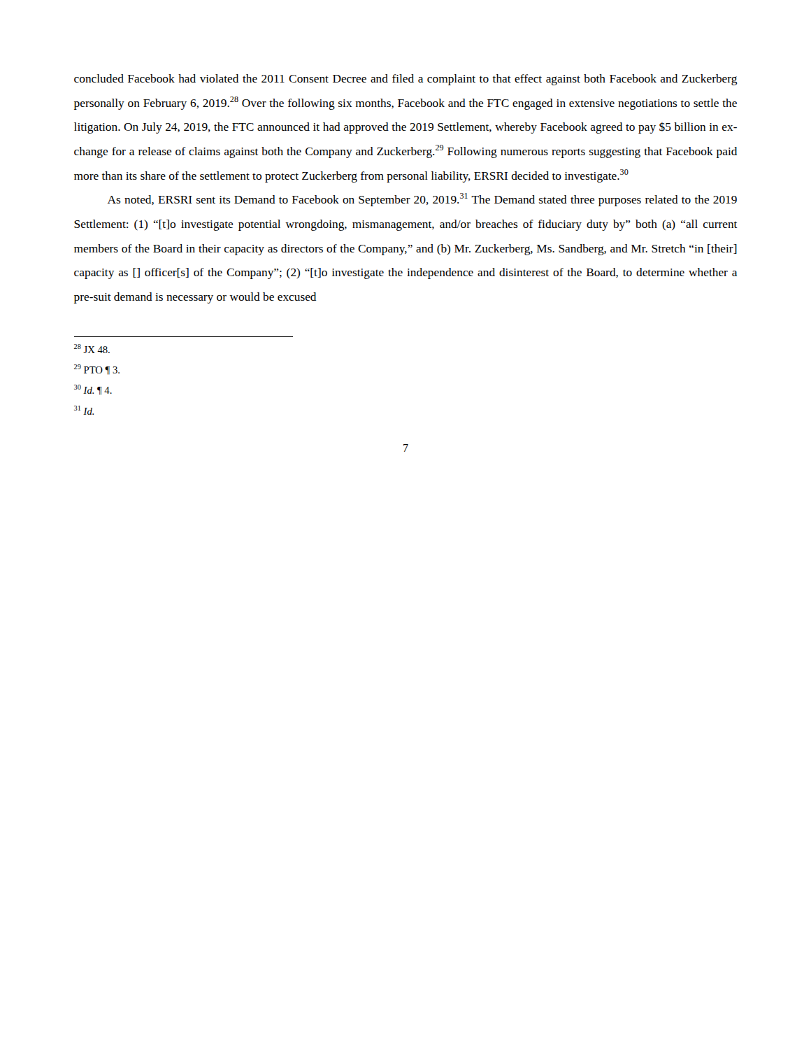concluded Facebook had violated the 2011 Consent Decree and filed a complaint to that effect against both Facebook and Zuckerberg personally on February 6, 2019.28 Over the following six months, Facebook and the FTC engaged in extensive negotiations to settle the litigation. On July 24, 2019, the FTC announced it had approved the 2019 Settlement, whereby Facebook agreed to pay $5 billion in exchange for a release of claims against both the Company and Zuckerberg.29 Following numerous reports suggesting that Facebook paid more than its share of the settlement to protect Zuckerberg from personal liability, ERSRI decided to investigate.30
As noted, ERSRI sent its Demand to Facebook on September 20, 2019.31 The Demand stated three purposes related to the 2019 Settlement: (1) “[t]o investigate potential wrongdoing, mismanagement, and/or breaches of fiduciary duty by” both (a) “all current members of the Board in their capacity as directors of the Company,” and (b) Mr. Zuckerberg, Ms. Sandberg, and Mr. Stretch “in [their] capacity as [] officer[s] of the Company”; (2) “[t]o investigate the independence and disinterest of the Board, to determine whether a pre-suit demand is necessary or would be excused
28 JX 48.
29 PTO ¶ 3.
30 Id. ¶ 4.
31 Id.
7